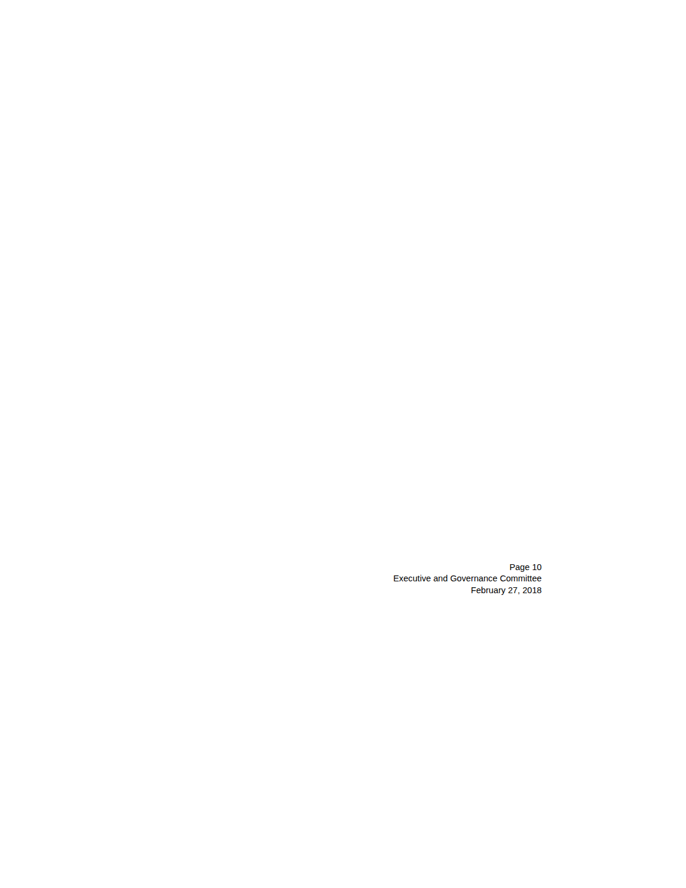Page 10
Executive and Governance Committee
February 27, 2018